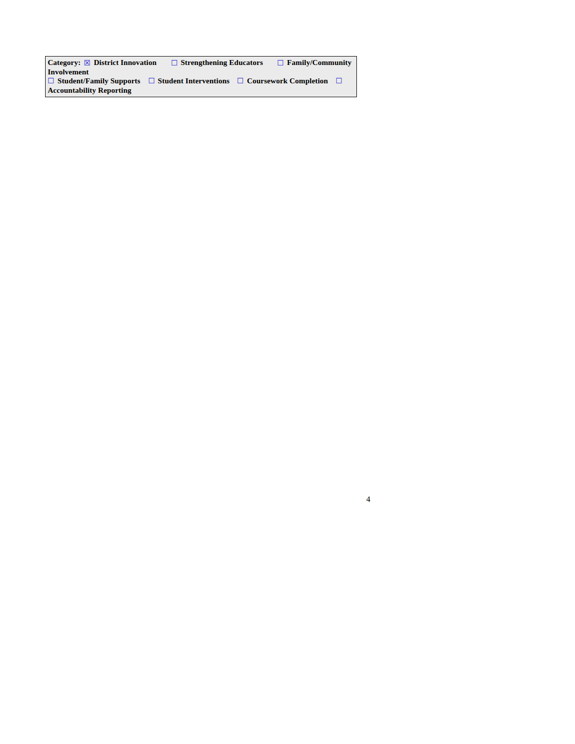Category: ☒ District Innovation ☐ Strengthening Educators ☐ Family/Community Involvement
☐ Student/Family Supports ☐ Student Interventions ☐ Coursework Completion ☐ Accountability Reporting
4